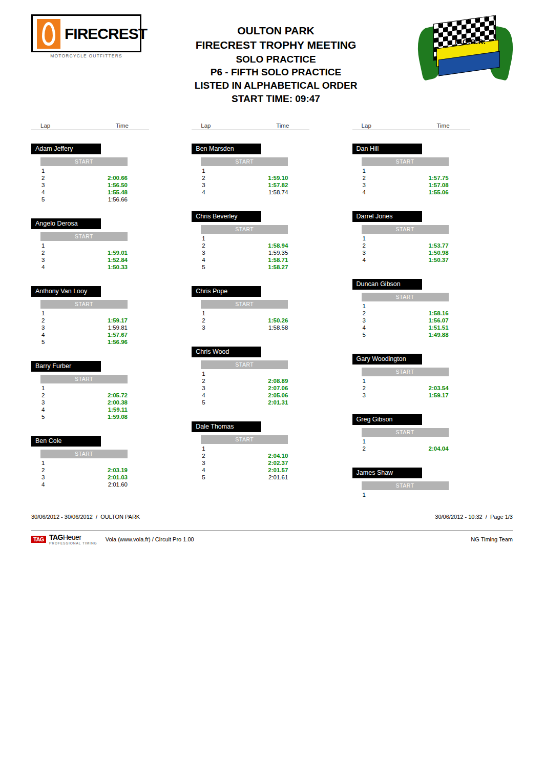FIRECREST
MOTORCYCLE OUTFITTERS
OULTON PARK
FIRECREST TROPHY MEETING
SOLO PRACTICE
P6 - FIFTH SOLO PRACTICE
LISTED IN ALPHABETICAL ORDER
START TIME: 09:47
N.G.R.R.
Lap
Time
Adam Jeffery
START
| 1 | |
| 2 | 2:00.66 |
| 3 | 1:56.50 |
| 4 | 1:55.48 |
| 5 | 1:56.66 |
Angelo Derosa
START
| 1 | |
| 2 | 1:59.01 |
| 3 | 1:52.84 |
| 4 | 1:50.33 |
Anthony Van Looy
START
| 1 | |
| 2 | 1:59.17 |
| 3 | 1:59.81 |
| 4 | 1:57.67 |
| 5 | 1:56.96 |
Barry Furber
START
| 1 | |
| 2 | 2:05.72 |
| 3 | 2:00.38 |
| 4 | 1:59.11 |
| 5 | 1:59.08 |
Ben Cole
START
| 1 | |
| 2 | 2:03.19 |
| 3 | 2:01.03 |
| 4 | 2:01.60 |
Lap
Time
Ben Marsden
START
| 1 | |
| 2 | 1:59.10 |
| 3 | 1:57.82 |
| 4 | 1:58.74 |
Chris Beverley
START
| 1 | |
| 2 | 1:58.94 |
| 3 | 1:59.35 |
| 4 | 1:58.71 |
| 5 | 1:58.27 |
Chris Pope
START
| 1 | |
| 2 | 1:50.26 |
| 3 | 1:58.58 |
Chris Wood
START
| 1 | |
| 2 | 2:08.89 |
| 3 | 2:07.06 |
| 4 | 2:05.06 |
| 5 | 2:01.31 |
Dale Thomas
START
| 1 | |
| 2 | 2:04.10 |
| 3 | 2:02.37 |
| 4 | 2:01.57 |
| 5 | 2:01.61 |
Lap
Time
Dan Hill
START
| 1 | |
| 2 | 1:57.75 |
| 3 | 1:57.08 |
| 4 | 1:55.06 |
Darrel Jones
START
| 1 | |
| 2 | 1:53.77 |
| 3 | 1:50.98 |
| 4 | 1:50.37 |
Duncan Gibson
START
| 1 | |
| 2 | 1:58.16 |
| 3 | 1:56.07 |
| 4 | 1:51.51 |
| 5 | 1:49.88 |
Gary Woodington
START
| 1 | |
| 2 | 2:03.54 |
| 3 | 1:59.17 |
Greg Gibson
START
| 1 | |
| 2 | 2:04.04 |
James Shaw
START
| 1 | |
30/06/2012 - 30/06/2012 / OULTON PARK
30/06/2012 - 10:32 / Page 1/3
TAG
TAGHeuer
PROFESSIONAL TIMING
Vola (www.vola.fr) / Circuit Pro 1.00
NG Timing Team